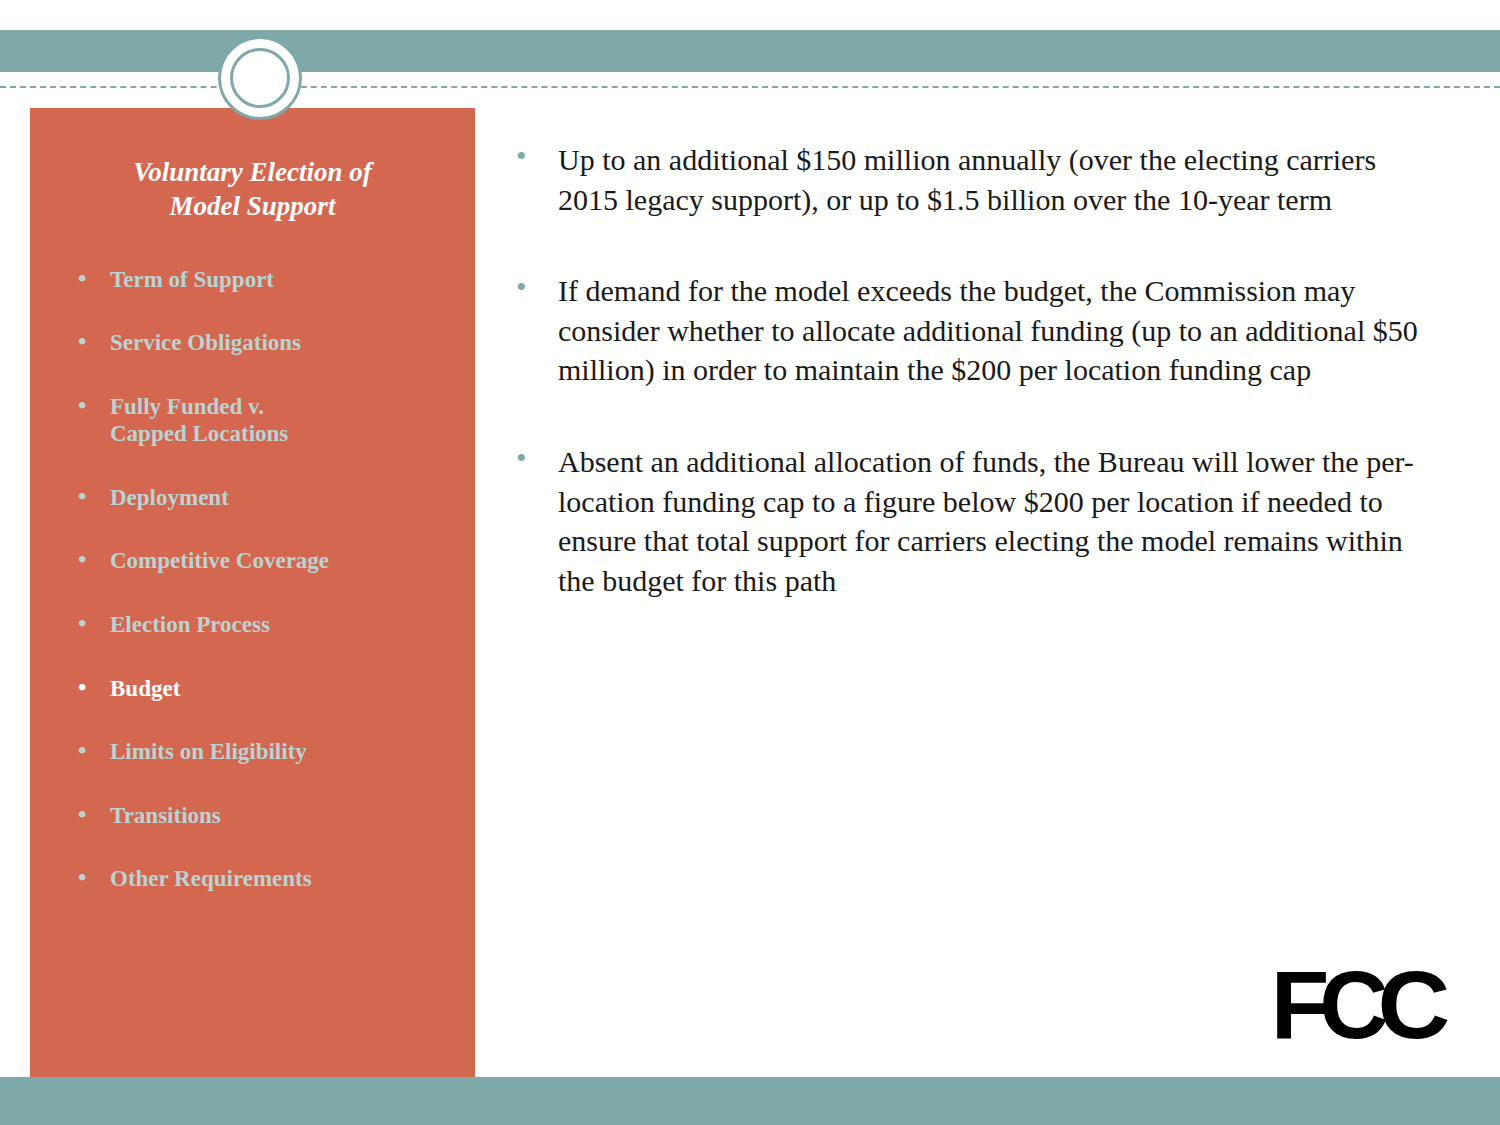Voluntary Election of
Model Support
Term of Support
Service Obligations
Fully Funded v.
Capped Locations
Deployment
Competitive Coverage
Election Process
Budget
Limits on Eligibility
Transitions
Other Requirements
Up to an additional $150 million annually (over the electing carriers 2015 legacy support), or up to $1.5 billion over the 10-year term
If demand for the model exceeds the budget, the Commission may consider whether to allocate additional funding (up to an additional $50 million) in order to maintain the $200 per location funding cap
Absent an additional allocation of funds, the Bureau will lower the per-location funding cap to a figure below $200 per location if needed to ensure that total support for carriers electing the model remains within the budget for this path
FCC